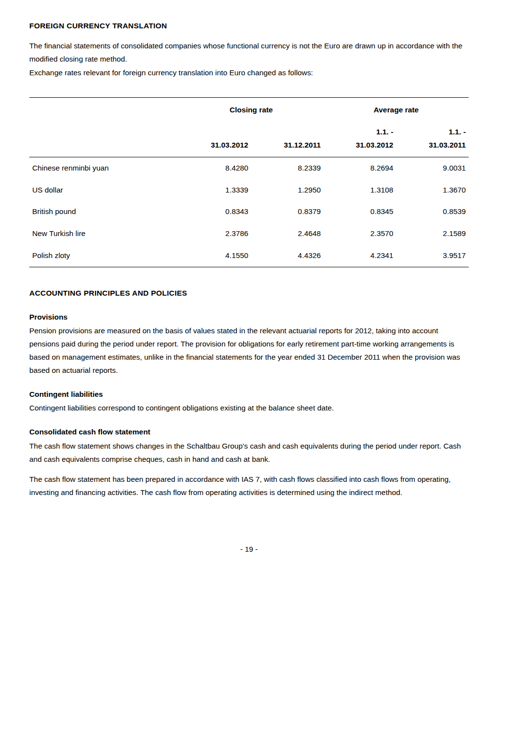FOREIGN CURRENCY TRANSLATION
The financial statements of consolidated companies whose functional currency is not the Euro are drawn up in accordance with the modified closing rate method.
Exchange rates relevant for foreign currency translation into Euro changed as follows:
| | Closing rate | Average rate |
| --- | --- | --- |
| | 31.03.2012 | 31.12.2011 | 1.1. - 31.03.2012 | 1.1. - 31.03.2011 |
| Chinese renminbi yuan | 8.4280 | 8.2339 | 8.2694 | 9.0031 |
| US dollar | 1.3339 | 1.2950 | 1.3108 | 1.3670 |
| British pound | 0.8343 | 0.8379 | 0.8345 | 0.8539 |
| New Turkish lire | 2.3786 | 2.4648 | 2.3570 | 2.1589 |
| Polish zloty | 4.1550 | 4.4326 | 4.2341 | 3.9517 |
ACCOUNTING PRINCIPLES AND POLICIES
Provisions
Pension provisions are measured on the basis of values stated in the relevant actuarial reports for 2012, taking into account pensions paid during the period under report. The provision for obligations for early retirement part-time working arrangements is based on management estimates, unlike in the financial statements for the year ended 31 December 2011 when the provision was based on actuarial reports.
Contingent liabilities
Contingent liabilities correspond to contingent obligations existing at the balance sheet date.
Consolidated cash flow statement
The cash flow statement shows changes in the Schaltbau Group's cash and cash equivalents during the period under report. Cash and cash equivalents comprise cheques, cash in hand and cash at bank.
The cash flow statement has been prepared in accordance with IAS 7, with cash flows classified into cash flows from operating, investing and financing activities. The cash flow from operating activities is determined using the indirect method.
- 19 -